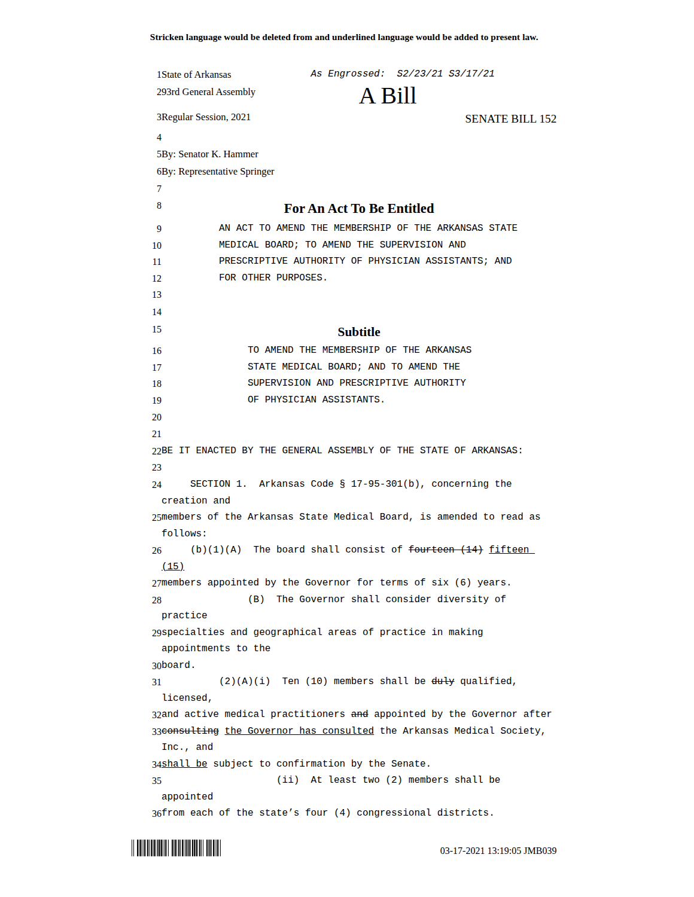Stricken language would be deleted from and underlined language would be added to present law.
| 1 | / State of Arkansas / As Engrossed: S2/23/21 S3/17/21 / |
| 2 | / 93rd General Assembly / A Bill / / |
| 3 | / Regular Session, 2021 / SENATE BILL 152 / |
| 4 | |
| 5 | By: Senator K. Hammer |
| 6 | By: Representative Springer |
| 7 | |
| 8 | For An Act To Be Entitled |
| 9 | AN ACT TO AMEND THE MEMBERSHIP OF THE ARKANSAS STATE |
| 10 | MEDICAL BOARD; TO AMEND THE SUPERVISION AND |
| 11 | PRESCRIPTIVE AUTHORITY OF PHYSICIAN ASSISTANTS; AND |
| 12 | FOR OTHER PURPOSES. |
| 13 | |
| 14 | |
| 15 | Subtitle |
| 16 | TO AMEND THE MEMBERSHIP OF THE ARKANSAS |
| 17 | STATE MEDICAL BOARD; AND TO AMEND THE |
| 18 | SUPERVISION AND PRESCRIPTIVE AUTHORITY |
| 19 | OF PHYSICIAN ASSISTANTS. |
| 20 | |
| 21 | |
| 22 | BE IT ENACTED BY THE GENERAL ASSEMBLY OF THE STATE OF ARKANSAS: |
| 23 | |
| 24 | SECTION 1. Arkansas Code § 17-95-301(b), concerning the creation and |
| 25 | members of the Arkansas State Medical Board, is amended to read as follows: |
| 26 | (b)(1)(A) The board shall consist of fourteen (14) fifteen (15) |
| 27 | members appointed by the Governor for terms of six (6) years. |
| 28 | (B) The Governor shall consider diversity of practice |
| 29 | specialties and geographical areas of practice in making appointments to the |
| 30 | board. |
| 31 | (2)(A)(i) Ten (10) members shall be duly qualified, licensed, |
| 32 | and active medical practitioners and appointed by the Governor after |
| 33 | consulting the Governor has consulted the Arkansas Medical Society, Inc., and |
| 34 | shall be subject to confirmation by the Senate. |
| 35 | (ii) At least two (2) members shall be appointed |
| 36 | from each of the state’s four (4) congressional districts. |
03-17-2021 13:19:05 JMB039